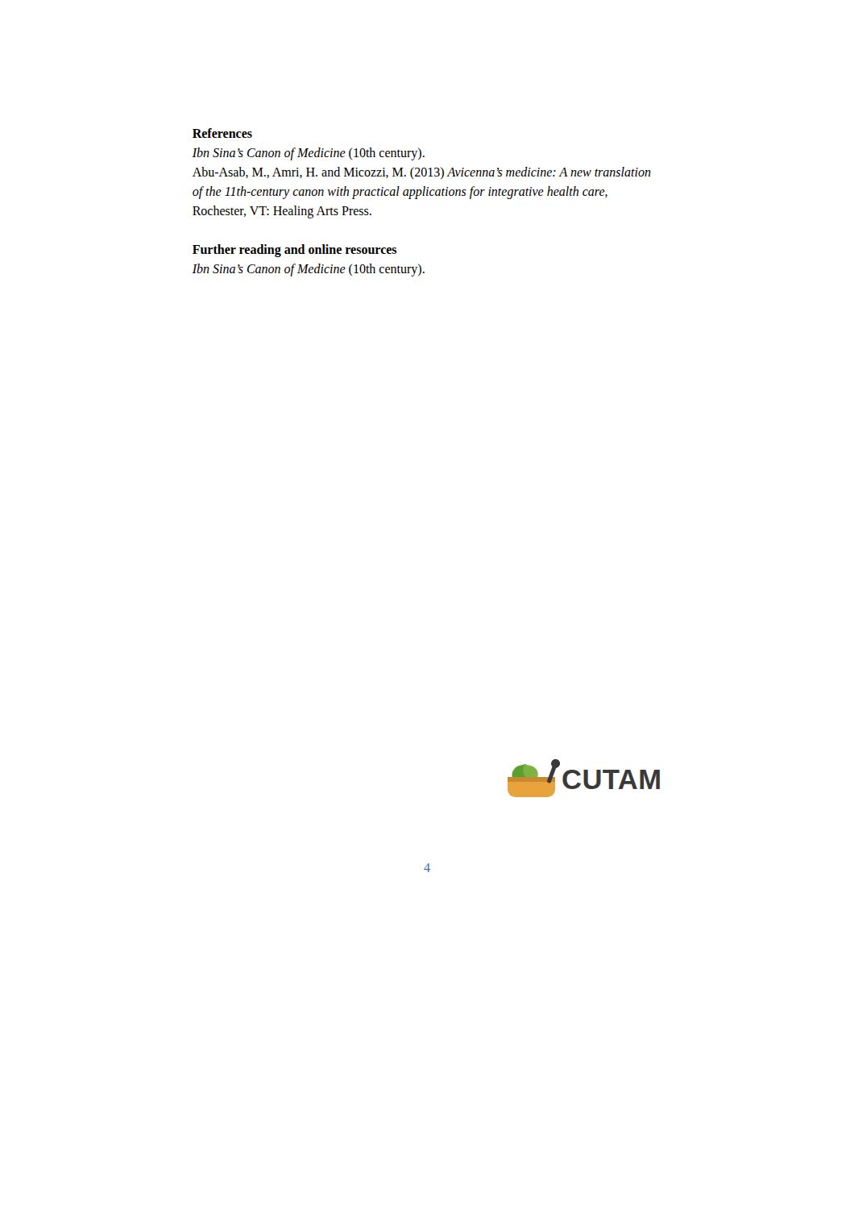References
Ibn Sina’s Canon of Medicine (10th century).
Abu-Asab, M., Amri, H. and Micozzi, M. (2013) Avicenna’s medicine: A new translation of the 11th-century canon with practical applications for integrative health care, Rochester, VT: Healing Arts Press.
Further reading and online resources
Ibn Sina’s Canon of Medicine (10th century).
CUTAM
4